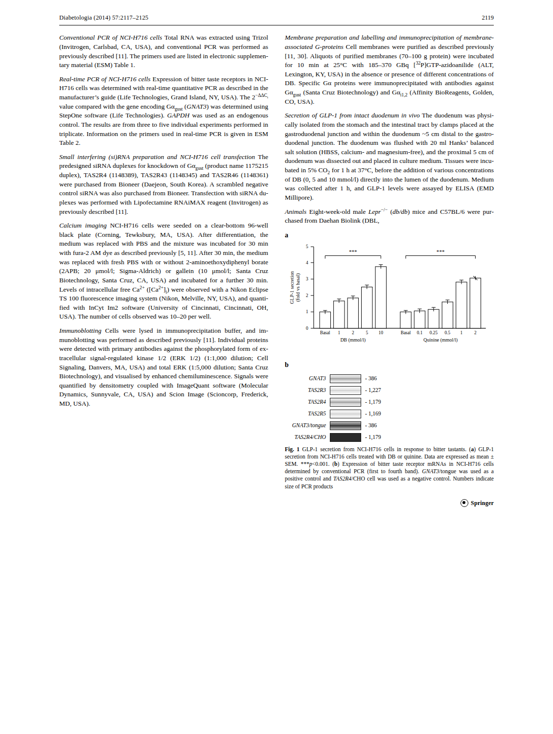Diabetologia (2014) 57:2117–2125
2119
Conventional PCR of NCI-H716 cells Total RNA was extracted using Trizol (Invitrogen, Carlsbad, CA, USA), and conventional PCR was performed as previously described [11]. The primers used are listed in electronic supplementary material (ESM) Table 1.
Real-time PCR of NCI-H716 cells Expression of bitter taste receptors in NCI-H716 cells was determined with real-time quantitative PCR as described in the manufacturer’s guide (Life Technologies, Grand Island, NY, USA). The 2−ΔΔCt value compared with the gene encoding Gαgust (GNAT3) was determined using StepOne software (Life Technologies). GAPDH was used as an endogenous control. The results are from three to five individual experiments performed in triplicate. Information on the primers used in real-time PCR is given in ESM Table 2.
Small interfering (si)RNA preparation and NCI-H716 cell transfection The predesigned siRNA duplexes for knockdown of Gαgust (product name 1175215 duplex), TAS2R4 (1148389), TAS2R43 (1148345) and TAS2R46 (1148361) were purchased from Bioneer (Daejeon, South Korea). A scrambled negative control siRNA was also purchased from Bioneer. Transfection with siRNA duplexes was performed with Lipofectamine RNAiMAX reagent (Invitrogen) as previously described [11].
Calcium imaging NCI-H716 cells were seeded on a clear-bottom 96-well black plate (Corning, Tewksbury, MA, USA). After differentiation, the medium was replaced with PBS and the mixture was incubated for 30 min with fura-2 AM dye as described previously [5, 11]. After 30 min, the medium was replaced with fresh PBS with or without 2-aminoethoxydiphenyl borate (2APB; 20 μmol/l; Sigma-Aldrich) or gallein (10 μmol/l; Santa Cruz Biotechnology, Santa Cruz, CA, USA) and incubated for a further 30 min. Levels of intracellular free Ca2+ ([Ca2+]i) were observed with a Nikon Eclipse TS 100 fluorescence imaging system (Nikon, Melville, NY, USA), and quantified with InCyt Im2 software (University of Cincinnati, Cincinnati, OH, USA). The number of cells observed was 10–20 per well.
Immunoblotting Cells were lysed in immunoprecipitation buffer, and immunoblotting was performed as described previously [11]. Individual proteins were detected with primary antibodies against the phosphorylated form of extracellular signal-regulated kinase 1/2 (ERK 1/2) (1:1,000 dilution; Cell Signaling, Danvers, MA, USA) and total ERK (1:5,000 dilution; Santa Cruz Biotechnology), and visualised by enhanced chemiluminescence. Signals were quantified by densitometry coupled with ImageQuant software (Molecular Dynamics, Sunnyvale, CA, USA) and Scion Image (Scioncorp, Frederick, MD, USA).
Membrane preparation and labelling and immunoprecipitation of membrane-associated G-proteins Cell membranes were purified as described previously [11, 30]. Aliquots of purified membranes (70–100 g protein) were incubated for 10 min at 25°C with 185–370 GBq [32P]GTP-azidoanilide (ALT, Lexington, KY, USA) in the absence or presence of different concentrations of DB. Specific Gα proteins were immunoprecipitated with antibodies against Gαgust (Santa Cruz Biotechnology) and Gαi1,2 (Affinity BioReagents, Golden, CO, USA).
Secretion of GLP-1 from intact duodenum in vivo The duodenum was physically isolated from the stomach and the intestinal tract by clamps placed at the gastroduodenal junction and within the duodenum ~5 cm distal to the gastroduodenal junction. The duodenum was flushed with 20 ml Hanks’ balanced salt solution (HBSS, calcium- and magnesium-free), and the proximal 5 cm of duodenum was dissected out and placed in culture medium. Tissues were incubated in 5% CO2 for 1 h at 37°C, before the addition of various concentrations of DB (0, 5 and 10 mmol/l) directly into the lumen of the duodenum. Medium was collected after 1 h, and GLP-1 levels were assayed by ELISA (EMD Millipore).
Animals Eight-week-old male Lepr−/− (db/db) mice and C57BL/6 were purchased from Daehan Biolink (DBL,
a
0 1 2 3 4 5 GLP-1 secretion (fold vs basal) *** *** Basal 1 2 5 10 Basal 0.1 0.25 0.5 1 2 DB (mmol/l) Quinine (mmol/l)
b
GNAT3
- 386
TAS2R3
- 1,227
TAS2R4
- 1,179
TAS2R5
- 1,169
GNAT3/tongue
- 386
TAS2R4/CHO
- 1,179
Fig. 1 GLP-1 secretion from NCI-H716 cells in response to bitter tastants. (a) GLP-1 secretion from NCI-H716 cells treated with DB or quinine. Data are expressed as mean ± SEM. ***p<0.001. (b) Expression of bitter taste receptor mRNAs in NCI-H716 cells determined by conventional PCR (first to fourth band). GNAT3/tongue was used as a positive control and TAS2R4/CHO cell was used as a negative control. Numbers indicate size of PCR products
Springer